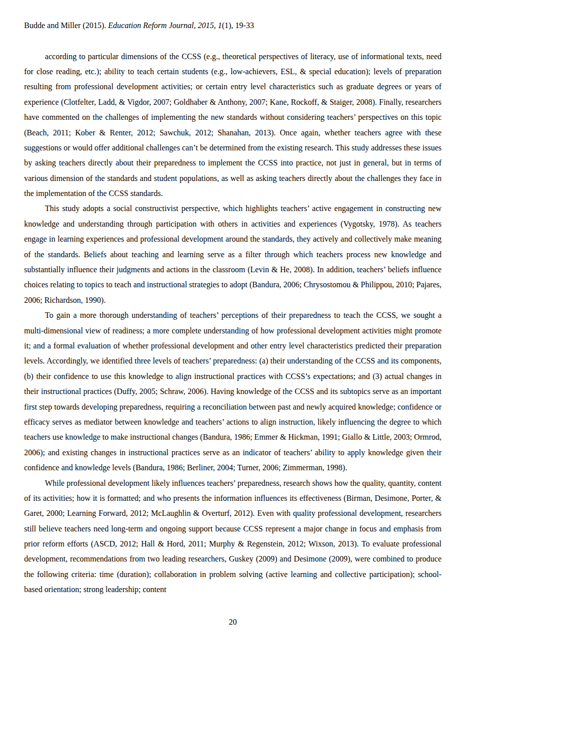Budde and Miller (2015). Education Reform Journal, 2015, 1(1), 19-33
according to particular dimensions of the CCSS (e.g., theoretical perspectives of literacy, use of informational texts, need for close reading, etc.); ability to teach certain students (e.g., low-achievers, ESL, & special education); levels of preparation resulting from professional development activities; or certain entry level characteristics such as graduate degrees or years of experience (Clotfelter, Ladd, & Vigdor, 2007; Goldhaber & Anthony, 2007; Kane, Rockoff, & Staiger, 2008). Finally, researchers have commented on the challenges of implementing the new standards without considering teachers’ perspectives on this topic (Beach, 2011; Kober & Renter, 2012; Sawchuk, 2012; Shanahan, 2013). Once again, whether teachers agree with these suggestions or would offer additional challenges can’t be determined from the existing research. This study addresses these issues by asking teachers directly about their preparedness to implement the CCSS into practice, not just in general, but in terms of various dimension of the standards and student populations, as well as asking teachers directly about the challenges they face in the implementation of the CCSS standards.
This study adopts a social constructivist perspective, which highlights teachers’ active engagement in constructing new knowledge and understanding through participation with others in activities and experiences (Vygotsky, 1978). As teachers engage in learning experiences and professional development around the standards, they actively and collectively make meaning of the standards. Beliefs about teaching and learning serve as a filter through which teachers process new knowledge and substantially influence their judgments and actions in the classroom (Levin & He, 2008). In addition, teachers’ beliefs influence choices relating to topics to teach and instructional strategies to adopt (Bandura, 2006; Chrysostomou & Philippou, 2010; Pajares, 2006; Richardson, 1990).
To gain a more thorough understanding of teachers’ perceptions of their preparedness to teach the CCSS, we sought a multi-dimensional view of readiness; a more complete understanding of how professional development activities might promote it; and a formal evaluation of whether professional development and other entry level characteristics predicted their preparation levels. Accordingly, we identified three levels of teachers’ preparedness: (a) their understanding of the CCSS and its components, (b) their confidence to use this knowledge to align instructional practices with CCSS’s expectations; and (3) actual changes in their instructional practices (Duffy, 2005; Schraw, 2006). Having knowledge of the CCSS and its subtopics serve as an important first step towards developing preparedness, requiring a reconciliation between past and newly acquired knowledge; confidence or efficacy serves as mediator between knowledge and teachers’ actions to align instruction, likely influencing the degree to which teachers use knowledge to make instructional changes (Bandura, 1986; Emmer & Hickman, 1991; Giallo & Little, 2003; Ormrod, 2006); and existing changes in instructional practices serve as an indicator of teachers’ ability to apply knowledge given their confidence and knowledge levels (Bandura, 1986; Berliner, 2004; Turner, 2006; Zimmerman, 1998).
While professional development likely influences teachers’ preparedness, research shows how the quality, quantity, content of its activities; how it is formatted; and who presents the information influences its effectiveness (Birman, Desimone, Porter, & Garet, 2000; Learning Forward, 2012; McLaughlin & Overturf, 2012). Even with quality professional development, researchers still believe teachers need long-term and ongoing support because CCSS represent a major change in focus and emphasis from prior reform efforts (ASCD, 2012; Hall & Hord, 2011; Murphy & Regenstein, 2012; Wixson, 2013). To evaluate professional development, recommendations from two leading researchers, Guskey (2009) and Desimone (2009), were combined to produce the following criteria: time (duration); collaboration in problem solving (active learning and collective participation); school-based orientation; strong leadership; content
20